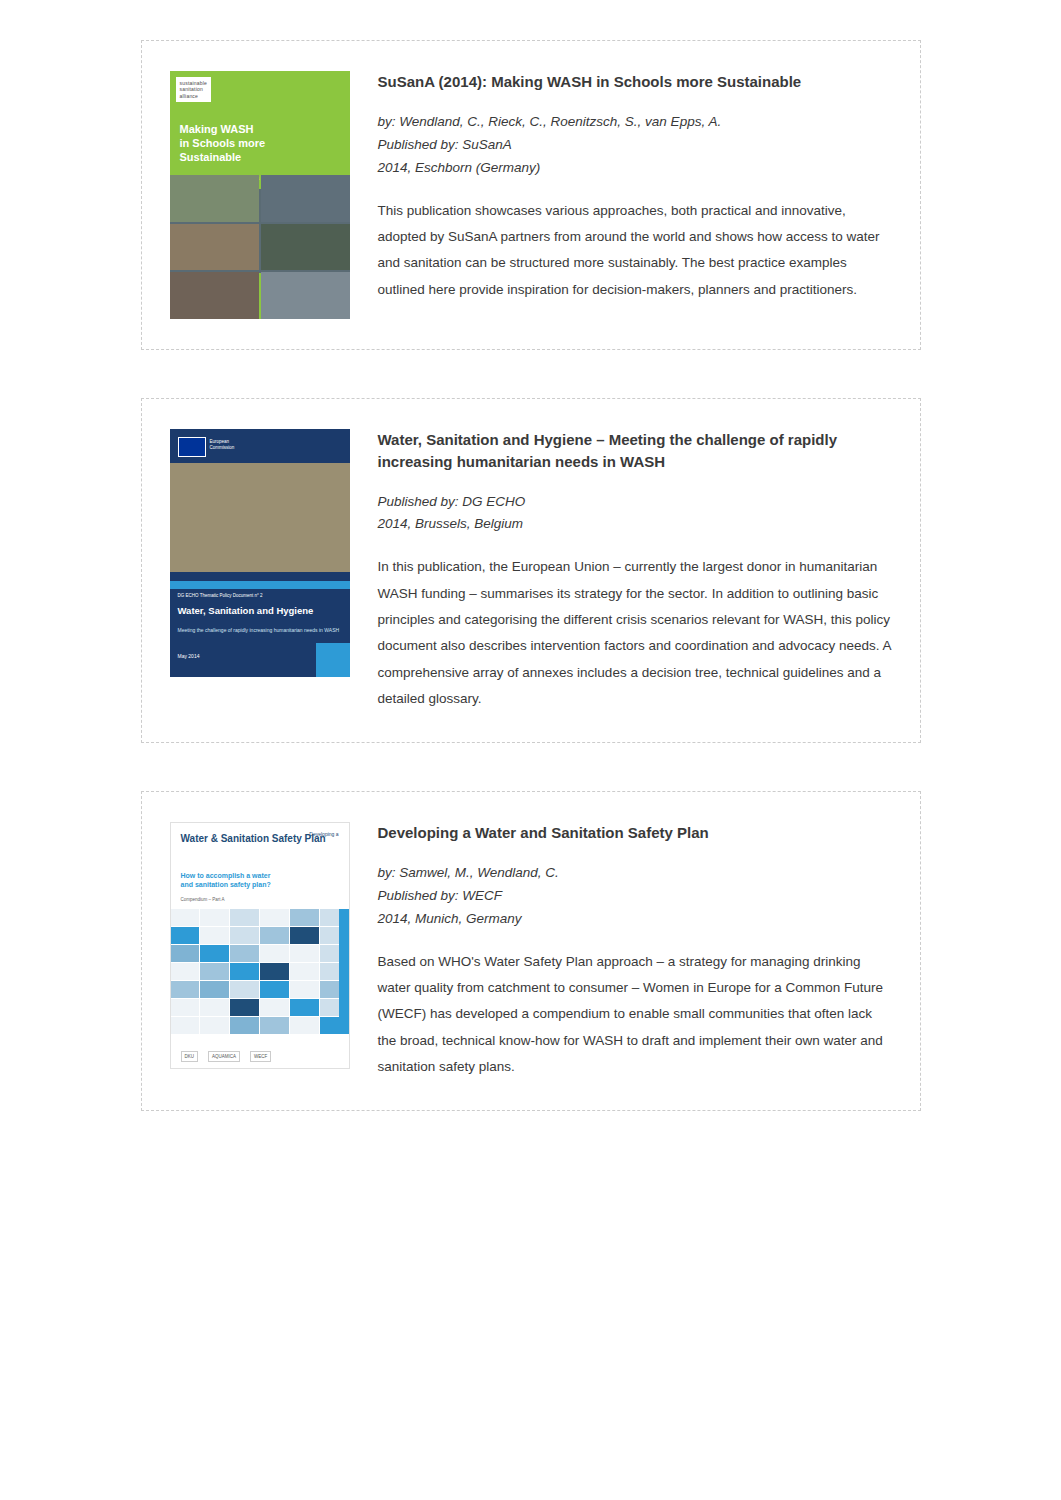sustainable
sanitation
alliance
Making WASH
in Schools more
Sustainable
Case Stories from SuSanA Partners
SuSanA (2014): Making WASH in Schools more Sustainable
by: Wendland, C., Rieck, C., Roenitzsch, S., van Epps, A.
Published by: SuSanA
2014, Eschborn (Germany)
This publication showcases various approaches, both practical and innovative, adopted by SuSanA partners from around the world and shows how access to water and sanitation can be structured more sustainably. The best practice examples outlined here provide inspiration for decision-makers, planners and practitioners.
European
Commission
DG ECHO Thematic Policy Document n° 2
Water, Sanitation and Hygiene
Meeting the challenge of rapidly increasing humanitarian needs in WASH
May 2014
Water, Sanitation and Hygiene – Meeting the challenge of rapidly increasing humanitarian needs in WASH
Published by: DG ECHO
2014, Brussels, Belgium
In this publication, the European Union – currently the largest donor in humanitarian WASH funding – summarises its strategy for the sector. In addition to outlining basic principles and categorising the different crisis scenarios relevant for WASH, this policy document also describes intervention factors and coordination and advocacy needs. A comprehensive array of annexes includes a decision tree, technical guidelines and a detailed glossary.
Developing a
Water & Sanitation Safety Plan
How to accomplish a water
and sanitation safety plan?
Compendium – Part A
DKU AQUAMICA WECF
Developing a Water and Sanitation Safety Plan
by: Samwel, M., Wendland, C.
Published by: WECF
2014, Munich, Germany
Based on WHO's Water Safety Plan approach – a strategy for managing drinking water quality from catchment to consumer – Women in Europe for a Common Future (WECF) has developed a compendium to enable small communities that often lack the broad, technical know-how for WASH to draft and implement their own water and sanitation safety plans.